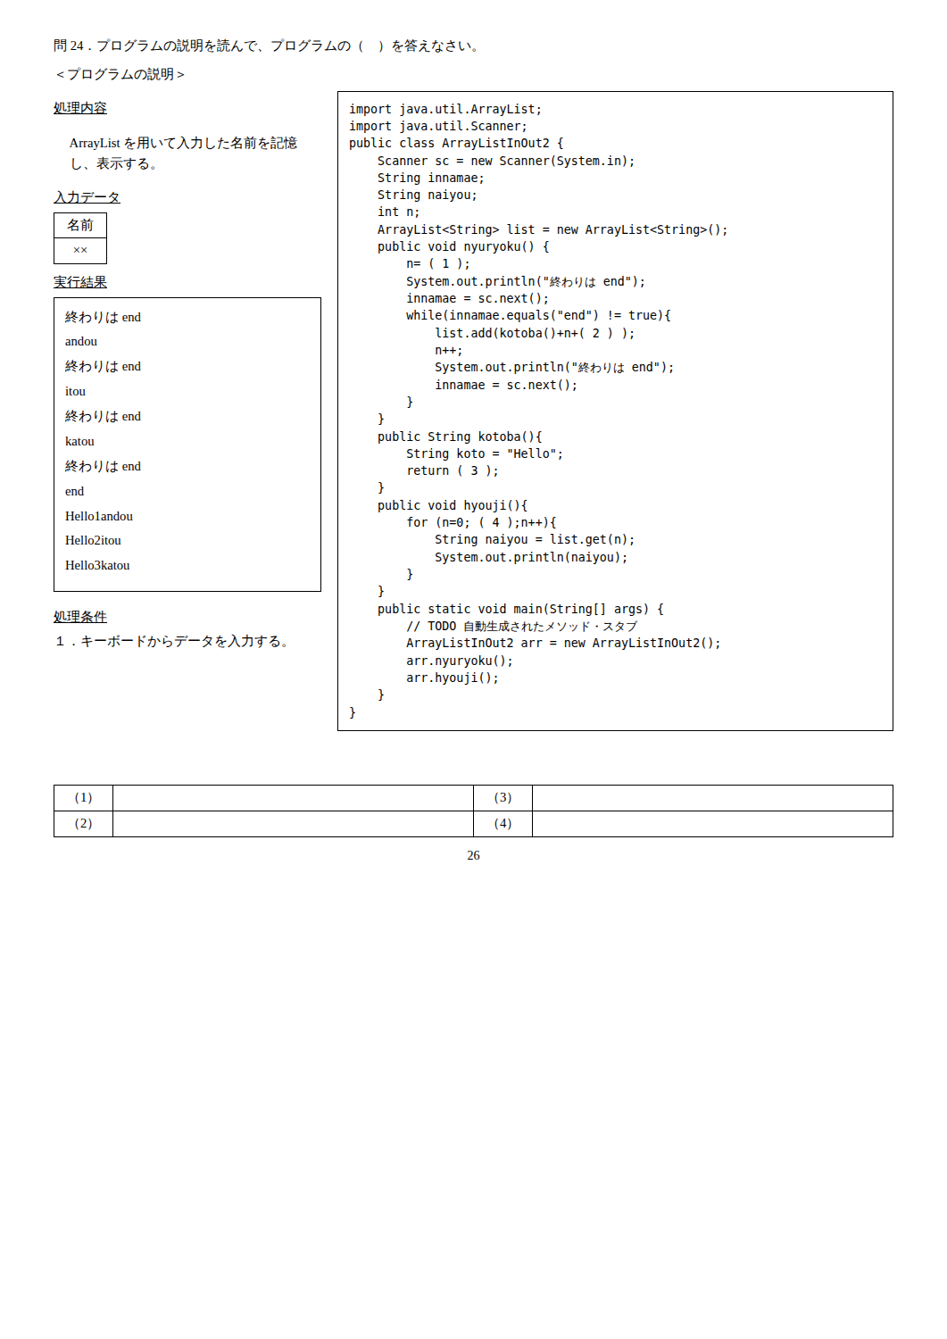問 24．プログラムの説明を読んで、プログラムの（　）を答えなさい。
＜プログラムの説明＞
処理内容
ArrayList を用いて入力した名前を記憶し、表示する。
入力データ
| 名前 |
| ×× |
実行結果
終わりは end
andou
終わりは end
itou
終わりは end
katou
終わりは end
end
Hello1andou
Hello2itou
Hello3katou
処理条件
１．キーボードからデータを入力する。
import java.util.ArrayList; import java.util.Scanner; public class ArrayListInOut2 { Scanner sc = new Scanner(System.in); String innamae; String naiyou; int n; ArrayList<String> list = new ArrayList<String>(); public void nyuryoku() { n= ( 1 ); System.out.println("終わりは end"); innamae = sc.next(); while(innamae.equals("end") != true){ list.add(kotoba()+n+( 2 ) ); n++; System.out.println("終わりは end"); innamae = sc.next(); } } public String kotoba(){ String koto = "Hello"; return ( 3 ); } public void hyouji(){ for (n=0; ( 4 );n++){ String naiyou = list.get(n); System.out.println(naiyou); } } public static void main(String[] args) { // TODO 自動生成されたメソッド・スタブ ArrayListInOut2 arr = new ArrayListInOut2(); arr.nyuryoku(); arr.hyouji(); } }
| （1） | | （3） | |
| （2） | | （4） | |
26